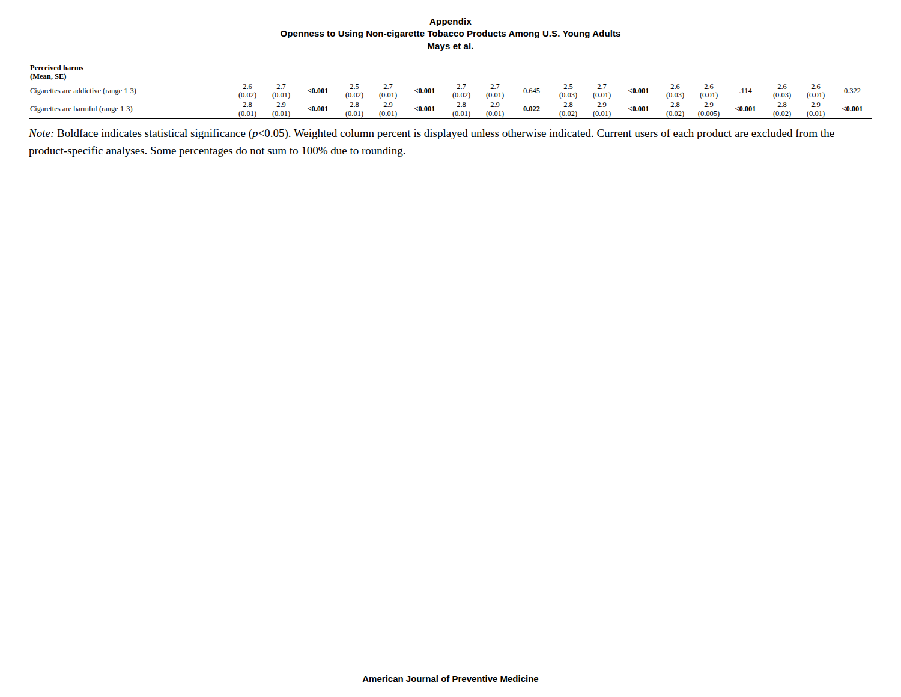Appendix
Openness to Using Non-cigarette Tobacco Products Among U.S. Young Adults
Mays et al.
| Perceived harms (Mean, SE) | |
| Cigarettes are addictive (range 1-3) | 2.6 (0.02) | 2.7 (0.01) | <0.001 | 2.5 (0.02) | 2.7 (0.01) | <0.001 | 2.7 (0.02) | 2.7 (0.01) | 0.645 | 2.5 (0.03) | 2.7 (0.01) | <0.001 | 2.6 (0.03) | 2.6 (0.01) | .114 | 2.6 (0.03) | 2.6 (0.01) | 0.322 |
| Cigarettes are harmful (range 1-3) | 2.8 (0.01) | 2.9 (0.01) | <0.001 | 2.8 (0.01) | 2.9 (0.01) | <0.001 | 2.8 (0.01) | 2.9 (0.01) | 0.022 | 2.8 (0.02) | 2.9 (0.01) | <0.001 | 2.8 (0.02) | 2.9 (0.005) | <0.001 | 2.8 (0.02) | 2.9 (0.01) | <0.001 |
Note: Boldface indicates statistical significance (p<0.05). Weighted column percent is displayed unless otherwise indicated. Current users of each product are excluded from the product-specific analyses. Some percentages do not sum to 100% due to rounding.
American Journal of Preventive Medicine